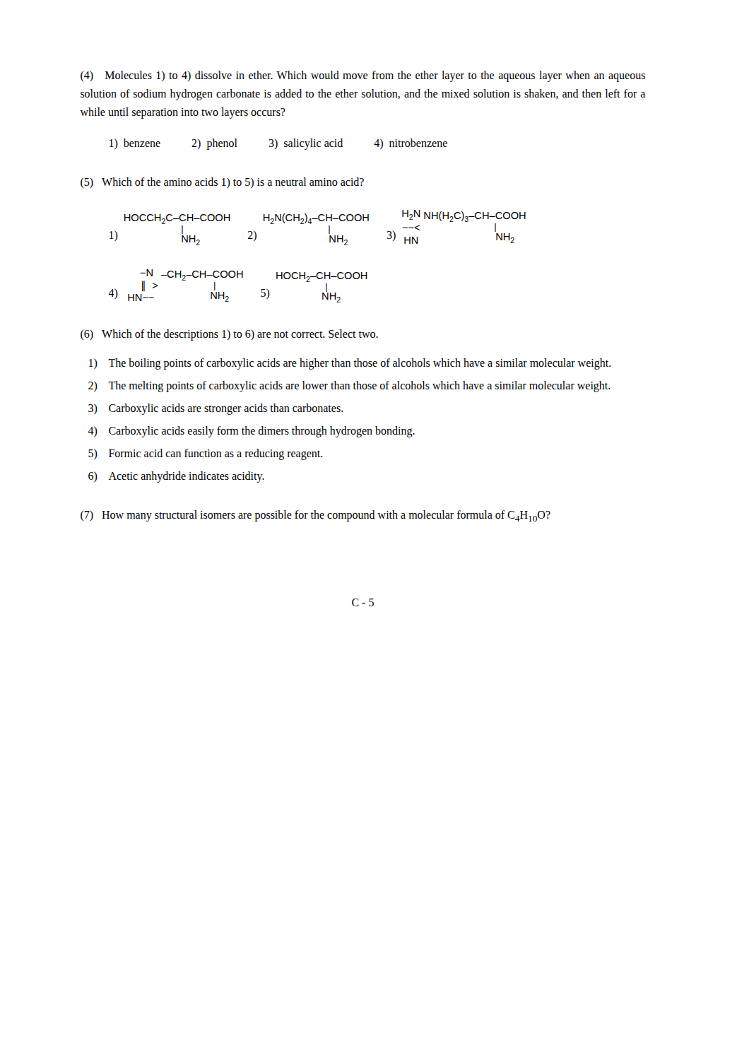(4) Molecules 1) to 4) dissolve in ether. Which would move from the ether layer to the aqueous layer when an aqueous solution of sodium hydrogen carbonate is added to the ether solution, and the mixed solution is shaken, and then left for a while until separation into two layers occurs?
1) benzene 2) phenol 3) salicylic acid 4) nitrobenzene
(5) Which of the amino acids 1) to 5) is a neutral amino acid?
1) HOCCH2C–CH–COOH | NH2
2) H2N(CH2)4–CH–COOH | NH2
3) H2N
−−<
HN NH(H2C)3–CH–COOH | NH2
4) −N
∥ >
HN−− –CH2–CH–COOH | NH2
5) HOCH2–CH–COOH | NH2
(6) Which of the descriptions 1) to 6) are not correct. Select two.
The boiling points of carboxylic acids are higher than those of alcohols which have a similar molecular weight.
The melting points of carboxylic acids are lower than those of alcohols which have a similar molecular weight.
Carboxylic acids are stronger acids than carbonates.
Carboxylic acids easily form the dimers through hydrogen bonding.
Formic acid can function as a reducing reagent.
Acetic anhydride indicates acidity.
(7) How many structural isomers are possible for the compound with a molecular formula of C4H10O?
C - 5